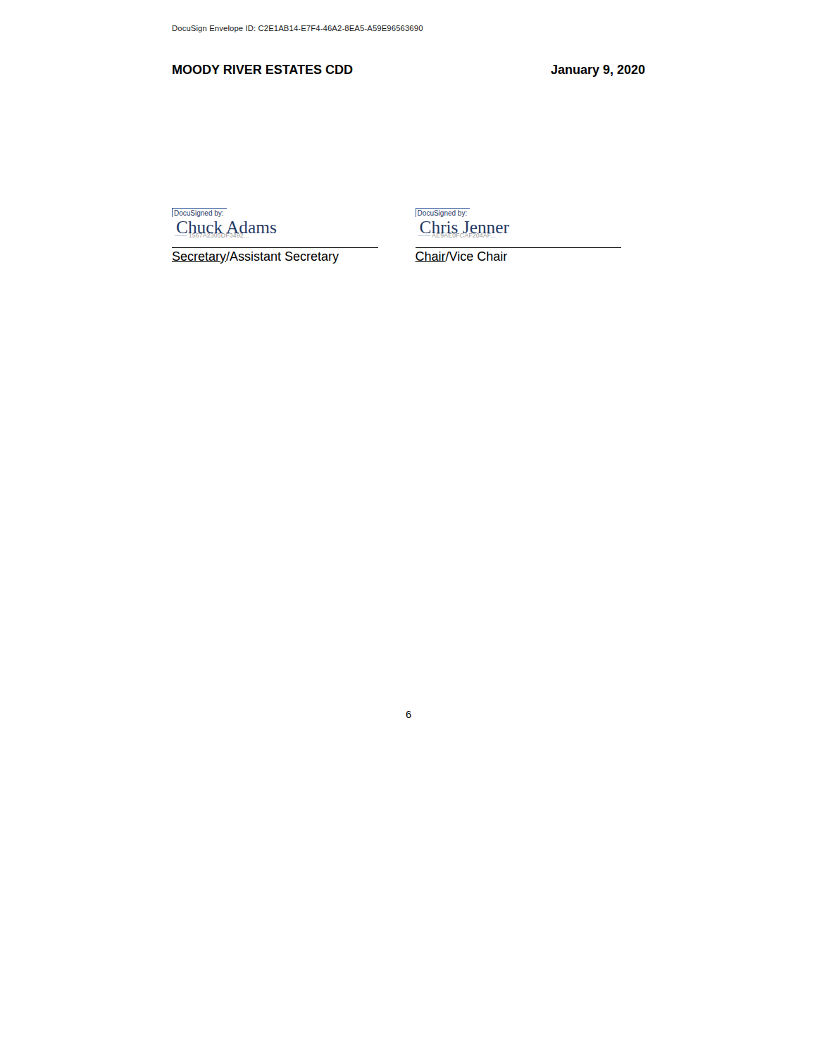DocuSign Envelope ID: C2E1AB14-E7F4-46A2-8EA5-A59E96563690
MOODY RIVER ESTATES CDD January 9, 2020
DocuSigned by:
Chuck Adams
1567A2305DF3492...
Secretary/Assistant Secretary
DocuSigned by:
Chris Jenner
AE9AE0FCAF204AF...
Chair/Vice Chair
6